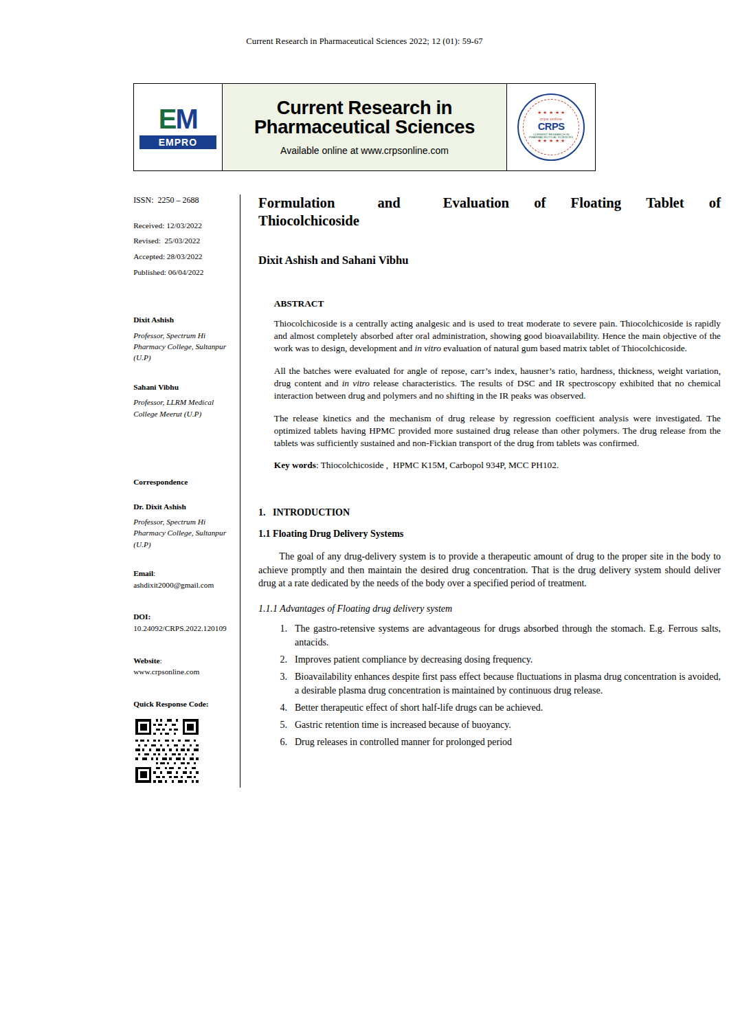Current Research in Pharmaceutical Sciences 2022; 12 (01): 59-67
EM
EMPRO
Current Research in Pharmaceutical Sciences
Available online at www.crpsonline.com
★ ★ ★ ★ ★
crps online
CRPS
CURRENT RESEARCH IN PHARMACEUTICAL SCIENCES
★ ★ ★ ★ ★
ISSN: 2250 – 2688
Received: 12/03/2022
Revised: 25/03/2022
Accepted: 28/03/2022
Published: 06/04/2022
Dixit Ashish
Professor, Spectrum Hi Pharmacy College, Sultanpur (U.P)
Sahani Vibhu
Professor, LLRM Medical College Meerut (U.P)
Correspondence
Dr. Dixit Ashish
Professor, Spectrum Hi Pharmacy College, Sultanpur (U.P)
Email: ashdixit2000@gmail.com
DOI: 10.24092/CRPS.2022.120109
Website: www.crpsonline.com
Quick Response Code:
Formulation and Evaluation of Floating Tablet of Thiocolchicoside
Dixit Ashish and Sahani Vibhu
ABSTRACT
Thiocolchicoside is a centrally acting analgesic and is used to treat moderate to severe pain. Thiocolchicoside is rapidly and almost completely absorbed after oral administration, showing good bioavailability. Hence the main objective of the work was to design, development and in vitro evaluation of natural gum based matrix tablet of Thiocolchicoside.
All the batches were evaluated for angle of repose, carr’s index, hausner’s ratio, hardness, thickness, weight variation, drug content and in vitro release characteristics. The results of DSC and IR spectroscopy exhibited that no chemical interaction between drug and polymers and no shifting in the IR peaks was observed.
The release kinetics and the mechanism of drug release by regression coefficient analysis were investigated. The optimized tablets having HPMC provided more sustained drug release than other polymers. The drug release from the tablets was sufficiently sustained and non-Fickian transport of the drug from tablets was confirmed.
Key words: Thiocolchicoside , HPMC K15M, Carbopol 934P, MCC PH102.
1. INTRODUCTION
1.1 Floating Drug Delivery Systems
The goal of any drug-delivery system is to provide a therapeutic amount of drug to the proper site in the body to achieve promptly and then maintain the desired drug concentration. That is the drug delivery system should deliver drug at a rate dedicated by the needs of the body over a specified period of treatment.
1.1.1 Advantages of Floating drug delivery system
The gastro-retensive systems are advantageous for drugs absorbed through the stomach. E.g. Ferrous salts, antacids.
Improves patient compliance by decreasing dosing frequency.
Bioavailability enhances despite first pass effect because fluctuations in plasma drug concentration is avoided, a desirable plasma drug concentration is maintained by continuous drug release.
Better therapeutic effect of short half-life drugs can be achieved.
Gastric retention time is increased because of buoyancy.
Drug releases in controlled manner for prolonged period